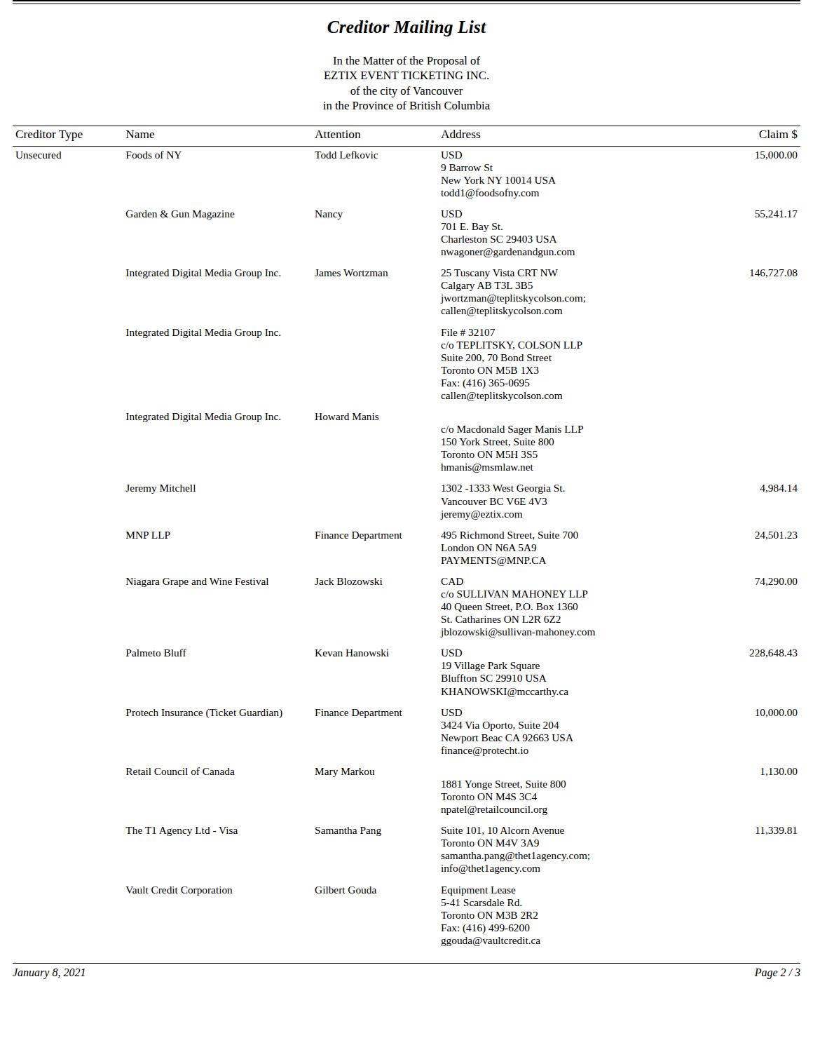Creditor Mailing List
In the Matter of the Proposal of
EZTIX EVENT TICKETING INC.
of the city of Vancouver
in the Province of British Columbia
| Creditor Type | Name | Attention | Address | Claim $ |
| --- | --- | --- | --- | --- |
| Unsecured | Foods of NY | Todd Lefkovic | USD 9 Barrow St New York NY 10014 USA todd1@foodsofny.com | 15,000.00 |
| | Garden & Gun Magazine | Nancy | USD 701 E. Bay St. Charleston SC 29403 USA nwagoner@gardenandgun.com | 55,241.17 |
| | Integrated Digital Media Group Inc. | James Wortzman | 25 Tuscany Vista CRT NW Calgary AB T3L 3B5 jwortzman@teplitskycolson.com; callen@teplitskycolson.com | 146,727.08 |
| | Integrated Digital Media Group Inc. | | File # 32107 c/o TEPLITSKY, COLSON LLP Suite 200, 70 Bond Street Toronto ON M5B 1X3 Fax: (416) 365-0695 callen@teplitskycolson.com | |
| | Integrated Digital Media Group Inc. | Howard Manis | c/o Macdonald Sager Manis LLP 150 York Street, Suite 800 Toronto ON M5H 3S5 hmanis@msmlaw.net | |
| | Jeremy Mitchell | | 1302 -1333 West Georgia St. Vancouver BC V6E 4V3 jeremy@eztix.com | 4,984.14 |
| | MNP LLP | Finance Department | 495 Richmond Street, Suite 700 London ON N6A 5A9 PAYMENTS@MNP.CA | 24,501.23 |
| | Niagara Grape and Wine Festival | Jack Blozowski | CAD c/o SULLIVAN MAHONEY LLP 40 Queen Street, P.O. Box 1360 St. Catharines ON L2R 6Z2 jblozowski@sullivan-mahoney.com | 74,290.00 |
| | Palmeto Bluff | Kevan Hanowski | USD 19 Village Park Square Bluffton SC 29910 USA KHANOWSKI@mccarthy.ca | 228,648.43 |
| | Protech Insurance (Ticket Guardian) | Finance Department | USD 3424 Via Oporto, Suite 204 Newport Beac CA 92663 USA finance@protecht.io | 10,000.00 |
| | Retail Council of Canada | Mary Markou | 1881 Yonge Street, Suite 800 Toronto ON M4S 3C4 npatel@retailcouncil.org | 1,130.00 |
| | The T1 Agency Ltd - Visa | Samantha Pang | Suite 101, 10 Alcorn Avenue Toronto ON M4V 3A9 samantha.pang@thet1agency.com; info@thet1agency.com | 11,339.81 |
| | Vault Credit Corporation | Gilbert Gouda | Equipment Lease 5-41 Scarsdale Rd. Toronto ON M3B 2R2 Fax: (416) 499-6200 ggouda@vaultcredit.ca | |
January 8, 2021 Page 2 / 3